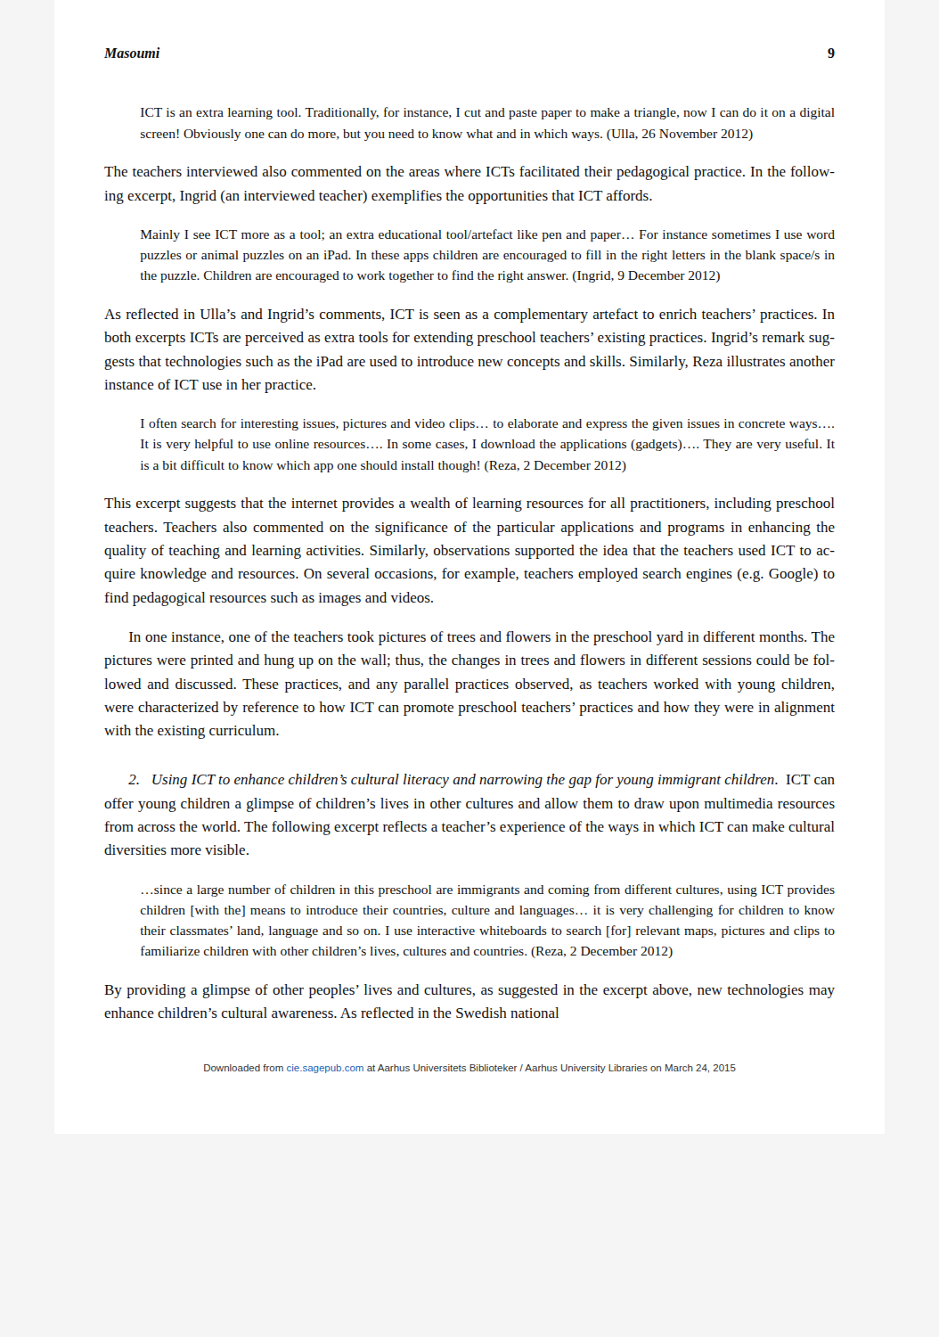Masoumi 9
ICT is an extra learning tool. Traditionally, for instance, I cut and paste paper to make a triangle, now I can do it on a digital screen! Obviously one can do more, but you need to know what and in which ways. (Ulla, 26 November 2012)
The teachers interviewed also commented on the areas where ICTs facilitated their pedagogical practice. In the following excerpt, Ingrid (an interviewed teacher) exemplifies the opportunities that ICT affords.
Mainly I see ICT more as a tool; an extra educational tool/artefact like pen and paper… For instance sometimes I use word puzzles or animal puzzles on an iPad. In these apps children are encouraged to fill in the right letters in the blank space/s in the puzzle. Children are encouraged to work together to find the right answer. (Ingrid, 9 December 2012)
As reflected in Ulla’s and Ingrid’s comments, ICT is seen as a complementary artefact to enrich teachers’ practices. In both excerpts ICTs are perceived as extra tools for extending preschool teachers’ existing practices. Ingrid’s remark suggests that technologies such as the iPad are used to introduce new concepts and skills. Similarly, Reza illustrates another instance of ICT use in her practice.
I often search for interesting issues, pictures and video clips… to elaborate and express the given issues in concrete ways…. It is very helpful to use online resources…. In some cases, I download the applications (gadgets)…. They are very useful. It is a bit difficult to know which app one should install though! (Reza, 2 December 2012)
This excerpt suggests that the internet provides a wealth of learning resources for all practitioners, including preschool teachers. Teachers also commented on the significance of the particular applications and programs in enhancing the quality of teaching and learning activities. Similarly, observations supported the idea that the teachers used ICT to acquire knowledge and resources. On several occasions, for example, teachers employed search engines (e.g. Google) to find pedagogical resources such as images and videos.
In one instance, one of the teachers took pictures of trees and flowers in the preschool yard in different months. The pictures were printed and hung up on the wall; thus, the changes in trees and flowers in different sessions could be followed and discussed. These practices, and any parallel practices observed, as teachers worked with young children, were characterized by reference to how ICT can promote preschool teachers’ practices and how they were in alignment with the existing curriculum.
2. Using ICT to enhance children’s cultural literacy and narrowing the gap for young immigrant children. ICT can offer young children a glimpse of children’s lives in other cultures and allow them to draw upon multimedia resources from across the world. The following excerpt reflects a teacher’s experience of the ways in which ICT can make cultural diversities more visible.
…since a large number of children in this preschool are immigrants and coming from different cultures, using ICT provides children [with the] means to introduce their countries, culture and languages… it is very challenging for children to know their classmates’ land, language and so on. I use interactive whiteboards to search [for] relevant maps, pictures and clips to familiarize children with other children’s lives, cultures and countries. (Reza, 2 December 2012)
By providing a glimpse of other peoples’ lives and cultures, as suggested in the excerpt above, new technologies may enhance children’s cultural awareness. As reflected in the Swedish national
Downloaded from cie.sagepub.com at Aarhus Universitets Biblioteker / Aarhus University Libraries on March 24, 2015